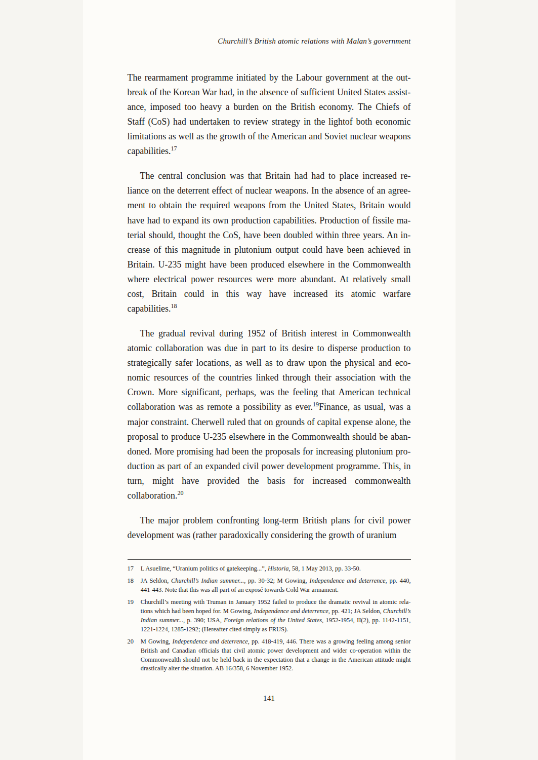Churchill’s British atomic relations with Malan’s government
The rearmament programme initiated by the Labour government at the outbreak of the Korean War had, in the absence of sufficient United States assistance, imposed too heavy a burden on the British economy. The Chiefs of Staff (CoS) had undertaken to review strategy in the lightof both economic limitations as well as the growth of the American and Soviet nuclear weapons capabilities.17
The central conclusion was that Britain had had to place increased reliance on the deterrent effect of nuclear weapons. In the absence of an agreement to obtain the required weapons from the United States, Britain would have had to expand its own production capabilities. Production of fissile material should, thought the CoS, have been doubled within three years. An increase of this magnitude in plutonium output could have been achieved in Britain. U-235 might have been produced elsewhere in the Commonwealth where electrical power resources were more abundant. At relatively small cost, Britain could in this way have increased its atomic warfare capabilities.18
The gradual revival during 1952 of British interest in Commonwealth atomic collaboration was due in part to its desire to disperse production to strategically safer locations, as well as to draw upon the physical and economic resources of the countries linked through their association with the Crown. More significant, perhaps, was the feeling that American technical collaboration was as remote a possibility as ever.19Finance, as usual, was a major constraint. Cherwell ruled that on grounds of capital expense alone, the proposal to produce U-235 elsewhere in the Commonwealth should be abandoned. More promising had been the proposals for increasing plutonium production as part of an expanded civil power development programme. This, in turn, might have provided the basis for increased commonwealth collaboration.20
The major problem confronting long-term British plans for civil power development was (rather paradoxically considering the growth of uranium
L Asuelime, “Uranium politics of gatekeeping...”, Historia, 58, 1 May 2013, pp. 33-50.
JA Seldon, Churchill’s Indian summer..., pp. 30-32; M Gowing, Independence and deterrence, pp. 440, 441-443. Note that this was all part of an exposé towards Cold War armament.
Churchill’s meeting with Truman in January 1952 failed to produce the dramatic revival in atomic relations which had been hoped for. M Gowing, Independence and deterrence, pp. 421; JA Seldon, Churchill’s Indian summer..., p. 390; USA, Foreign relations of the United States, 1952-1954, II(2), pp. 1142-1151, 1221-1224, 1285-1292; (Hereafter cited simply as FRUS).
M Gowing, Independence and deterrence, pp. 418-419, 446. There was a growing feeling among senior British and Canadian officials that civil atomic power development and wider co-operation within the Commonwealth should not be held back in the expectation that a change in the American attitude might drastically alter the situation. AB 16/358, 6 November 1952.
141